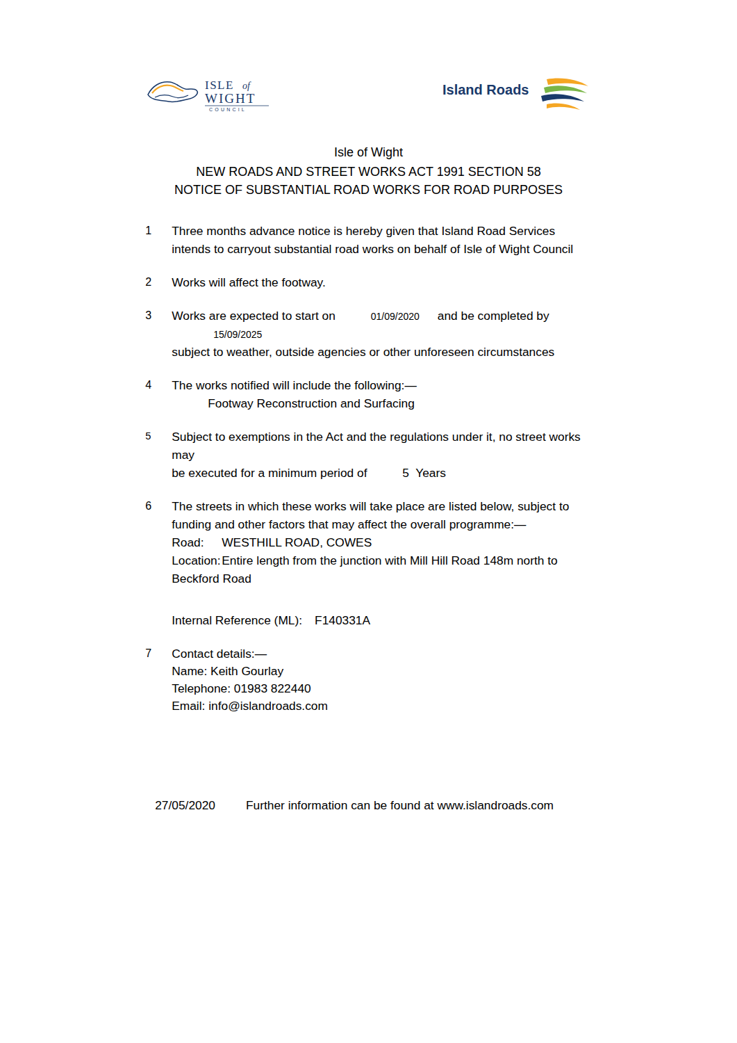ISLE of WIGHT COUNCIL
Island Roads
Isle of Wight
NEW ROADS AND STREET WORKS ACT 1991 SECTION 58
NOTICE OF SUBSTANTIAL ROAD WORKS FOR ROAD PURPOSES
1
Three months advance notice is hereby given that Island Road Services intends to carryout substantial road works on behalf of Isle of Wight Council
2
Works will affect the footway.
3
Works are expected to start on 01/09/2020 and be completed by 15/09/2025
subject to weather, outside agencies or other unforeseen circumstances
4
The works notified will include the following:—
Footway Reconstruction and Surfacing
5
Subject to exemptions in the Act and the regulations under it, no street works may
be executed for a minimum period of 5 Years
6
The streets in which these works will take place are listed below, subject to funding and other factors that may affect the overall programme:—
Road: WESTHILL ROAD, COWES
Location: Entire length from the junction with Mill Hill Road 148m north to Beckford Road
Internal Reference (ML): F140331A
7
Contact details:—
Name: Keith Gourlay
Telephone: 01983 822440
Email: info@islandroads.com
27/05/2020 Further information can be found at www.islandroads.com